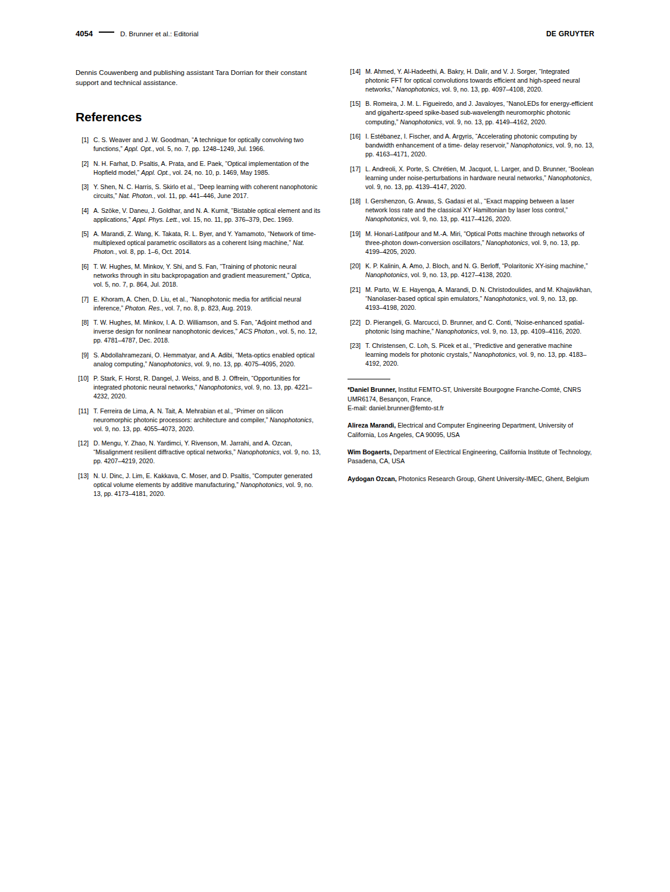4054 D. Brunner et al.: Editorial
DE GRUYTER
Dennis Couwenberg and publishing assistant Tara Dorrian for their constant support and technical assistance.
References
[1] C. S. Weaver and J. W. Goodman, “A technique for optically convolving two functions,” Appl. Opt., vol. 5, no. 7, pp. 1248–1249, Jul. 1966.
[2] N. H. Farhat, D. Psaltis, A. Prata, and E. Paek, “Optical implementation of the Hopfield model,” Appl. Opt., vol. 24, no. 10, p. 1469, May 1985.
[3] Y. Shen, N. C. Harris, S. Skirlo et al., “Deep learning with coherent nanophotonic circuits,” Nat. Photon., vol. 11, pp. 441–446, June 2017.
[4] A. Szöke, V. Daneu, J. Goldhar, and N. A. Kurnit, “Bistable optical element and its applications,” Appl. Phys. Lett., vol. 15, no. 11, pp. 376–379, Dec. 1969.
[5] A. Marandi, Z. Wang, K. Takata, R. L. Byer, and Y. Yamamoto, “Network of time-multiplexed optical parametric oscillators as a coherent Ising machine,” Nat. Photon., vol. 8, pp. 1–6, Oct. 2014.
[6] T. W. Hughes, M. Minkov, Y. Shi, and S. Fan, “Training of photonic neural networks through in situ backpropagation and gradient measurement,” Optica, vol. 5, no. 7, p. 864, Jul. 2018.
[7] E. Khoram, A. Chen, D. Liu, et al., “Nanophotonic media for artificial neural inference,” Photon. Res., vol. 7, no. 8, p. 823, Aug. 2019.
[8] T. W. Hughes, M. Minkov, I. A. D. Williamson, and S. Fan, “Adjoint method and inverse design for nonlinear nanophotonic devices,” ACS Photon., vol. 5, no. 12, pp. 4781–4787, Dec. 2018.
[9] S. Abdollahramezani, O. Hemmatyar, and A. Adibi, “Meta-optics enabled optical analog computing,” Nanophotonics, vol. 9, no. 13, pp. 4075–4095, 2020.
[10] P. Stark, F. Horst, R. Dangel, J. Weiss, and B. J. Offrein, “Opportunities for integrated photonic neural networks,” Nanophotonics, vol. 9, no. 13, pp. 4221–4232, 2020.
[11] T. Ferreira de Lima, A. N. Tait, A. Mehrabian et al., “Primer on silicon neuromorphic photonic processors: architecture and compiler,” Nanophotonics, vol. 9, no. 13, pp. 4055–4073, 2020.
[12] D. Mengu, Y. Zhao, N. Yardimci, Y. Rivenson, M. Jarrahi, and A. Ozcan, “Misalignment resilient diffractive optical networks,” Nanophotonics, vol. 9, no. 13, pp. 4207–4219, 2020.
[13] N. U. Dinc, J. Lim, E. Kakkava, C. Moser, and D. Psaltis, “Computer generated optical volume elements by additive manufacturing,” Nanophotonics, vol. 9, no. 13, pp. 4173–4181, 2020.
[14] M. Ahmed, Y. Al-Hadeethi, A. Bakry, H. Dalir, and V. J. Sorger, “Integrated photonic FFT for optical convolutions towards efficient and high-speed neural networks,” Nanophotonics, vol. 9, no. 13, pp. 4097–4108, 2020.
[15] B. Romeira, J. M. L. Figueiredo, and J. Javaloyes, “NanoLEDs for energy-efficient and gigahertz-speed spike-based sub-wavelength neuromorphic photonic computing,” Nanophotonics, vol. 9, no. 13, pp. 4149–4162, 2020.
[16] I. Estébanez, I. Fischer, and A. Argyris, “Accelerating photonic computing by bandwidth enhancement of a time- delay reservoir,” Nanophotonics, vol. 9, no. 13, pp. 4163–4171, 2020.
[17] L. Andreoli, X. Porte, S. Chrétien, M. Jacquot, L. Larger, and D. Brunner, “Boolean learning under noise-perturbations in hardware neural networks,” Nanophotonics, vol. 9, no. 13, pp. 4139–4147, 2020.
[18] I. Gershenzon, G. Arwas, S. Gadasi et al., “Exact mapping between a laser network loss rate and the classical XY Hamiltonian by laser loss control,” Nanophotonics, vol. 9, no. 13, pp. 4117–4126, 2020.
[19] M. Honari-Latifpour and M.-A. Miri, “Optical Potts machine through networks of three-photon down-conversion oscillators,” Nanophotonics, vol. 9, no. 13, pp. 4199–4205, 2020.
[20] K. P. Kalinin, A. Amo, J. Bloch, and N. G. Berloff, “Polaritonic XY-ising machine,” Nanophotonics, vol. 9, no. 13, pp. 4127–4138, 2020.
[21] M. Parto, W. E. Hayenga, A. Marandi, D. N. Christodoulides, and M. Khajavikhan, “Nanolaser-based optical spin emulators,” Nanophotonics, vol. 9, no. 13, pp. 4193–4198, 2020.
[22] D. Pierangeli, G. Marcucci, D. Brunner, and C. Conti, “Noise-enhanced spatial-photonic Ising machine,” Nanophotonics, vol. 9, no. 13, pp. 4109–4116, 2020.
[23] T. Christensen, C. Loh, S. Picek et al., “Predictive and generative machine learning models for photonic crystals,” Nanophotonics, vol. 9, no. 13, pp. 4183–4192, 2020.
*Daniel Brunner, Institut FEMTO-ST, Université Bourgogne Franche-Comté, CNRS UMR6174, Besançon, France,
E-mail: daniel.brunner@femto-st.fr
Alireza Marandi, Electrical and Computer Engineering Department, University of California, Los Angeles, CA 90095, USA
Wim Bogaerts, Department of Electrical Engineering, California Institute of Technology, Pasadena, CA, USA
Aydogan Ozcan, Photonics Research Group, Ghent University-IMEC, Ghent, Belgium